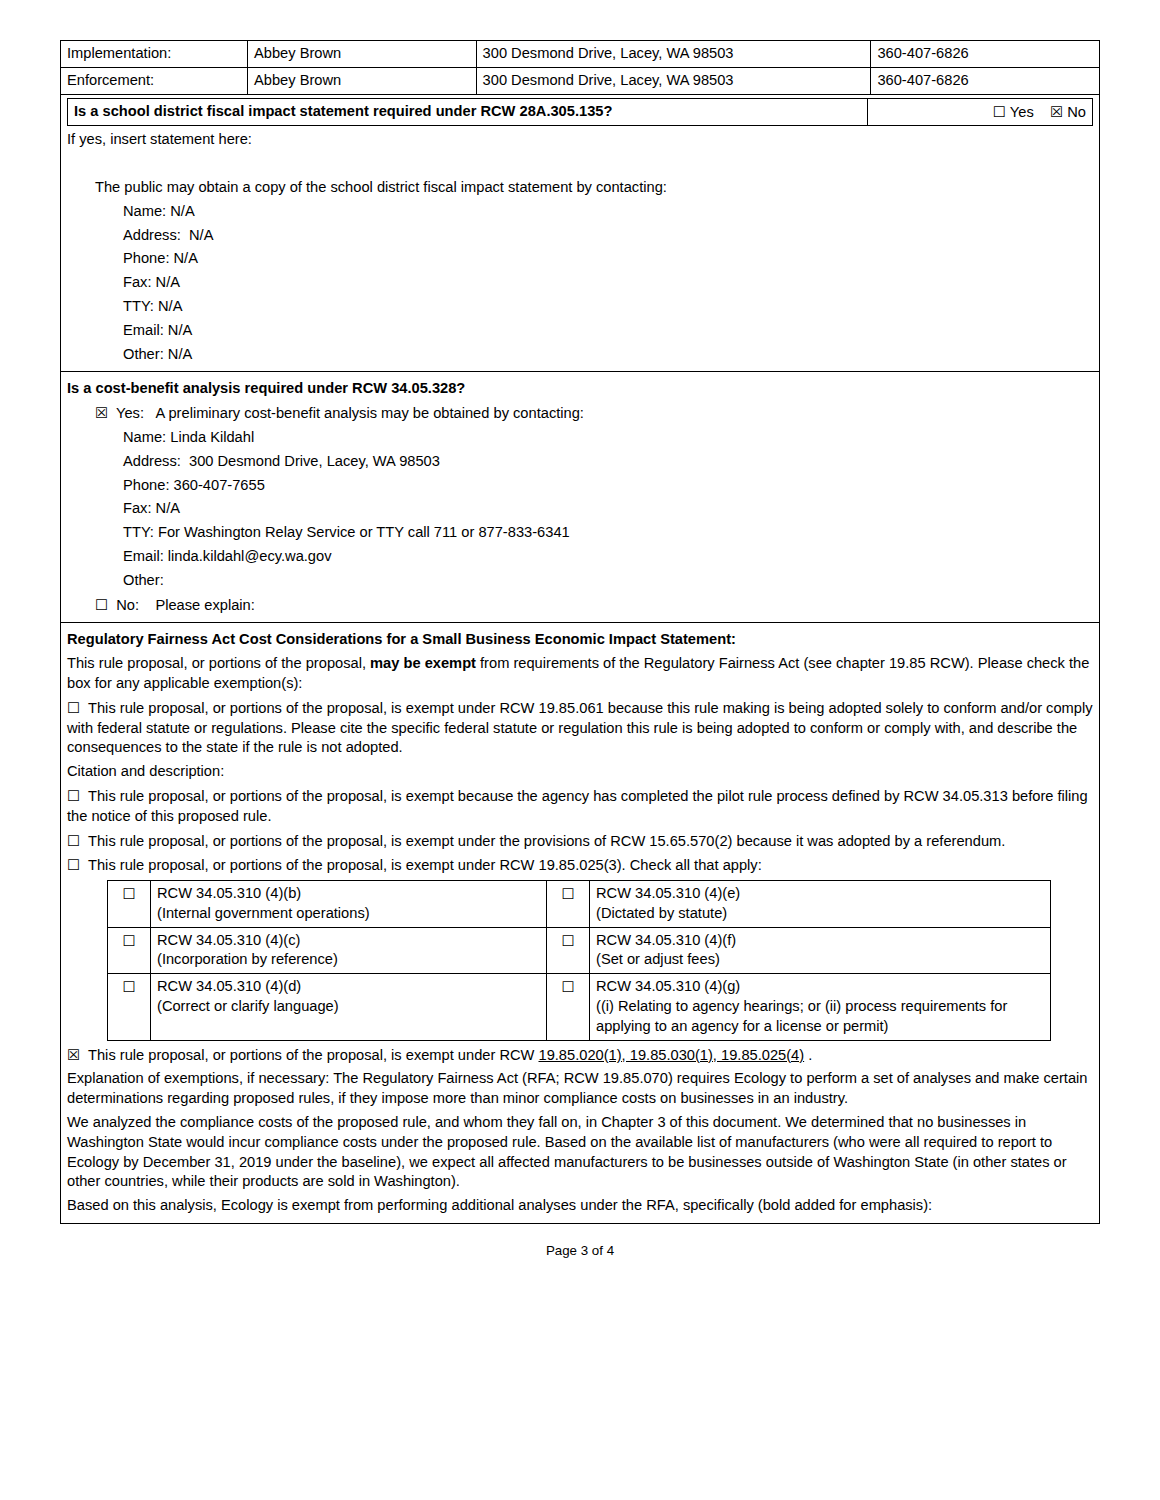| Implementation: | Abbey Brown | 300 Desmond Drive, Lacey, WA 98503 | 360-407-6826 |
| Enforcement: | Abbey Brown | 300 Desmond Drive, Lacey, WA 98503 | 360-407-6826 |
| / Is a school district fiscal impact statement required under RCW 28A.305.135? / ☐ Yes ☒ No / If yes, insert statement here: The public may obtain a copy of the school district fiscal impact statement by contacting: Name: N/A Address: N/A Phone: N/A Fax: N/A TTY: N/A Email: N/A Other: N/A |
| Is a cost-benefit analysis required under RCW 34.05.328? ☒ Yes: A preliminary cost-benefit analysis may be obtained by contacting: Name: Linda Kildahl Address: 300 Desmond Drive, Lacey, WA 98503 Phone: 360-407-7655 Fax: N/A TTY: For Washington Relay Service or TTY call 711 or 877-833-6341 Email: linda.kildahl@ecy.wa.gov Other: ☐ No: Please explain: |
| Regulatory Fairness Act Cost Considerations for a Small Business Economic Impact Statement: This rule proposal, or portions of the proposal, may be exempt from requirements of the Regulatory Fairness Act (see chapter 19.85 RCW). Please check the box for any applicable exemption(s): ☐ This rule proposal, or portions of the proposal, is exempt under RCW 19.85.061 because this rule making is being adopted solely to conform and/or comply with federal statute or regulations. Please cite the specific federal statute or regulation this rule is being adopted to conform or comply with, and describe the consequences to the state if the rule is not adopted. Citation and description: ☐ This rule proposal, or portions of the proposal, is exempt because the agency has completed the pilot rule process defined by RCW 34.05.313 before filing the notice of this proposed rule. ☐ This rule proposal, or portions of the proposal, is exempt under the provisions of RCW 15.65.570(2) because it was adopted by a referendum. ☐ This rule proposal, or portions of the proposal, is exempt under RCW 19.85.025(3). Check all that apply: / ☐ / RCW 34.05.310 (4)(b) (Internal government operations) / ☐ / RCW 34.05.310 (4)(e) (Dictated by statute) / / ☐ / RCW 34.05.310 (4)(c) (Incorporation by reference) / ☐ / RCW 34.05.310 (4)(f) (Set or adjust fees) / / ☐ / RCW 34.05.310 (4)(d) (Correct or clarify language) / ☐ / RCW 34.05.310 (4)(g) ((i) Relating to agency hearings; or (ii) process requirements for applying to an agency for a license or permit) / ☒ This rule proposal, or portions of the proposal, is exempt under RCW 19.85.020(1), 19.85.030(1), 19.85.025(4) . Explanation of exemptions, if necessary: The Regulatory Fairness Act (RFA; RCW 19.85.070) requires Ecology to perform a set of analyses and make certain determinations regarding proposed rules, if they impose more than minor compliance costs on businesses in an industry. We analyzed the compliance costs of the proposed rule, and whom they fall on, in Chapter 3 of this document. We determined that no businesses in Washington State would incur compliance costs under the proposed rule. Based on the available list of manufacturers (who were all required to report to Ecology by December 31, 2019 under the baseline), we expect all affected manufacturers to be businesses outside of Washington State (in other states or other countries, while their products are sold in Washington). Based on this analysis, Ecology is exempt from performing additional analyses under the RFA, specifically (bold added for emphasis): |
Page 3 of 4